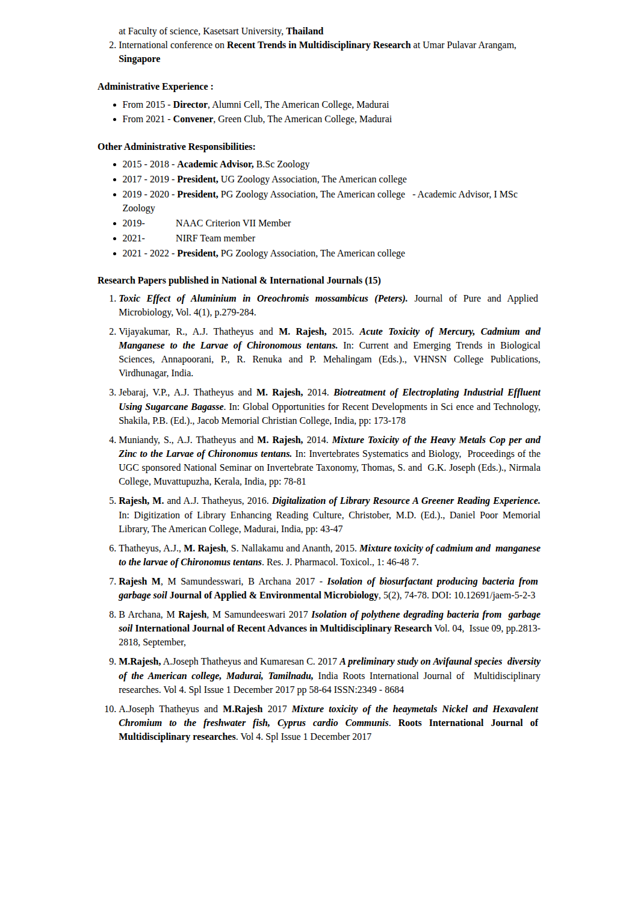at Faculty of science, Kasetsart University, Thailand
International conference on Recent Trends in Multidisciplinary Research at Umar Pulavar Arangam, Singapore
Administrative Experience :
From 2015 - Director, Alumni Cell, The American College, Madurai
From 2021 - Convener, Green Club, The American College, Madurai
Other Administrative Responsibilities:
2015 - 2018 - Academic Advisor, B.Sc Zoology
2017 - 2019 - President, UG Zoology Association, The American college
2019 - 2020 - President, PG Zoology Association, The American college - Academic Advisor, I MSc Zoology
2019- NAAC Criterion VII Member
2021- NIRF Team member
2021 - 2022 - President, PG Zoology Association, The American college
Research Papers published in National & International Journals (15)
Toxic Effect of Aluminium in Oreochromis mossambicus (Peters). Journal of Pure and Applied Microbiology, Vol. 4(1), p.279-284.
Vijayakumar, R., A.J. Thatheyus and M. Rajesh, 2015. Acute Toxicity of Mercury, Cadmium and Manganese to the Larvae of Chironomous tentans. In: Current and Emerging Trends in Biological Sciences, Annapoorani, P., R. Renuka and P. Mehalingam (Eds.)., VHNSN College Publications, Virdhunagar, India.
Jebaraj, V.P., A.J. Thatheyus and M. Rajesh, 2014. Biotreatment of Electroplating Industrial Effluent Using Sugarcane Bagasse. In: Global Opportunities for Recent Developments in Sci ence and Technology, Shakila, P.B. (Ed.)., Jacob Memorial Christian College, India, pp: 173-178
Muniandy, S., A.J. Thatheyus and M. Rajesh, 2014. Mixture Toxicity of the Heavy Metals Cop per and Zinc to the Larvae of Chironomus tentans. In: Invertebrates Systematics and Biology, Proceedings of the UGC sponsored National Seminar on Invertebrate Taxonomy, Thomas, S. and G.K. Joseph (Eds.)., Nirmala College, Muvattupuzha, Kerala, India, pp: 78-81
Rajesh, M. and A.J. Thatheyus, 2016. Digitalization of Library Resource A Greener Reading Experience. In: Digitization of Library Enhancing Reading Culture, Christober, M.D. (Ed.)., Daniel Poor Memorial Library, The American College, Madurai, India, pp: 43-47
Thatheyus, A.J., M. Rajesh, S. Nallakamu and Ananth, 2015. Mixture toxicity of cadmium and manganese to the larvae of Chironomus tentans. Res. J. Pharmacol. Toxicol., 1: 46-48 7.
Rajesh M, M Samundesswari, B Archana 2017 - Isolation of biosurfactant producing bacteria from garbage soil Journal of Applied & Environmental Microbiology, 5(2), 74-78. DOI: 10.12691/jaem-5-2-3
B Archana, M Rajesh, M Samundeeswari 2017 Isolation of polythene degrading bacteria from garbage soil International Journal of Recent Advances in Multidisciplinary Research Vol. 04, Issue 09, pp.2813-2818, September,
M.Rajesh, A.Joseph Thatheyus and Kumaresan C. 2017 A preliminary study on Avifaunal species diversity of the American college, Madurai, Tamilnadu, India Roots International Journal of Multidisciplinary researches. Vol 4. Spl Issue 1 December 2017 pp 58-64 ISSN:2349 - 8684
A.Joseph Thatheyus and M.Rajesh 2017 Mixture toxicity of the heaymetals Nickel and Hexavalent Chromium to the freshwater fish, Cyprus cardio Communis. Roots International Journal of Multidisciplinary researches. Vol 4. Spl Issue 1 December 2017